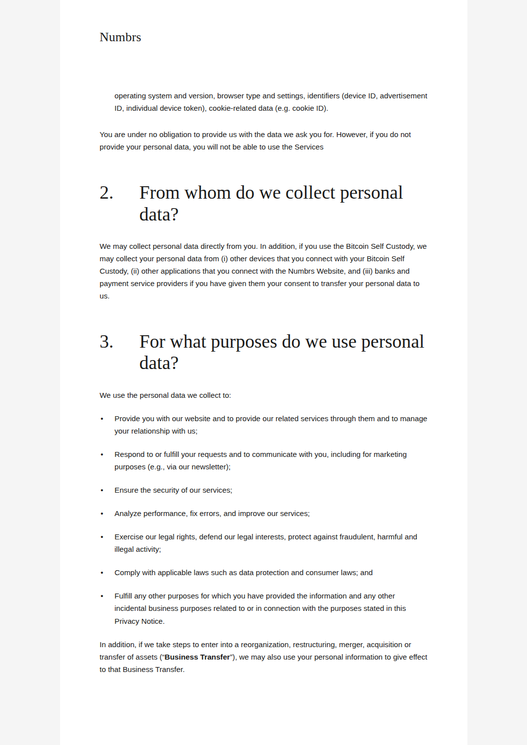Numbrs
operating system and version, browser type and settings, identifiers (device ID, advertisement ID, individual device token), cookie-related data (e.g. cookie ID).
You are under no obligation to provide us with the data we ask you for. However, if you do not provide your personal data, you will not be able to use the Services
2. From whom do we collect personal data?
We may collect personal data directly from you. In addition, if you use the Bitcoin Self Custody, we may collect your personal data from (i) other devices that you connect with your Bitcoin Self Custody, (ii) other applications that you connect with the Numbrs Website, and (iii) banks and payment service providers if you have given them your consent to transfer your personal data to us.
3. For what purposes do we use personal data?
We use the personal data we collect to:
Provide you with our website and to provide our related services through them and to manage your relationship with us;
Respond to or fulfill your requests and to communicate with you, including for marketing purposes (e.g., via our newsletter);
Ensure the security of our services;
Analyze performance, fix errors, and improve our services;
Exercise our legal rights, defend our legal interests, protect against fraudulent, harmful and illegal activity;
Comply with applicable laws such as data protection and consumer laws; and
Fulfill any other purposes for which you have provided the information and any other incidental business purposes related to or in connection with the purposes stated in this Privacy Notice.
In addition, if we take steps to enter into a reorganization, restructuring, merger, acquisition or transfer of assets (“Business Transfer”), we may also use your personal information to give effect to that Business Transfer.